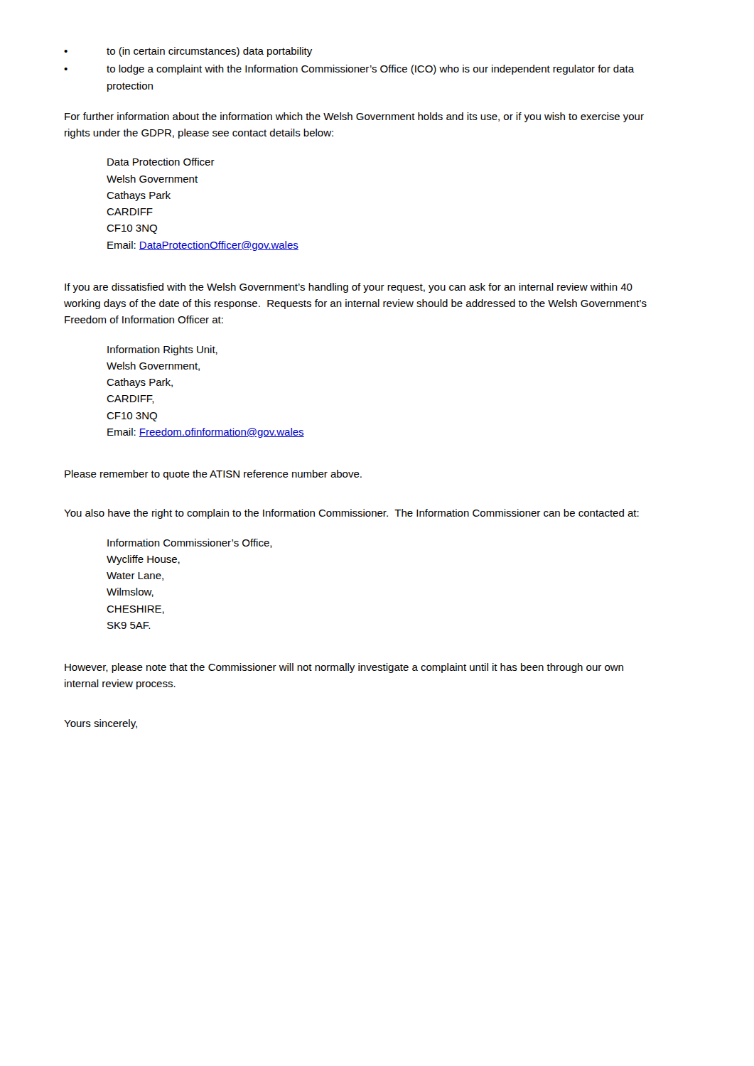• to (in certain circumstances) data portability
• to lodge a complaint with the Information Commissioner’s Office (ICO) who is our independent regulator for data protection
For further information about the information which the Welsh Government holds and its use, or if you wish to exercise your rights under the GDPR, please see contact details below:
Data Protection Officer
Welsh Government
Cathays Park
CARDIFF
CF10 3NQ
Email: DataProtectionOfficer@gov.wales
If you are dissatisfied with the Welsh Government’s handling of your request, you can ask for an internal review within 40 working days of the date of this response. Requests for an internal review should be addressed to the Welsh Government’s Freedom of Information Officer at:
Information Rights Unit,
Welsh Government,
Cathays Park,
CARDIFF,
CF10 3NQ
Email: Freedom.ofinformation@gov.wales
Please remember to quote the ATISN reference number above.
You also have the right to complain to the Information Commissioner. The Information Commissioner can be contacted at:
Information Commissioner’s Office,
Wycliffe House,
Water Lane,
Wilmslow,
CHESHIRE,
SK9 5AF.
However, please note that the Commissioner will not normally investigate a complaint until it has been through our own internal review process.
Yours sincerely,